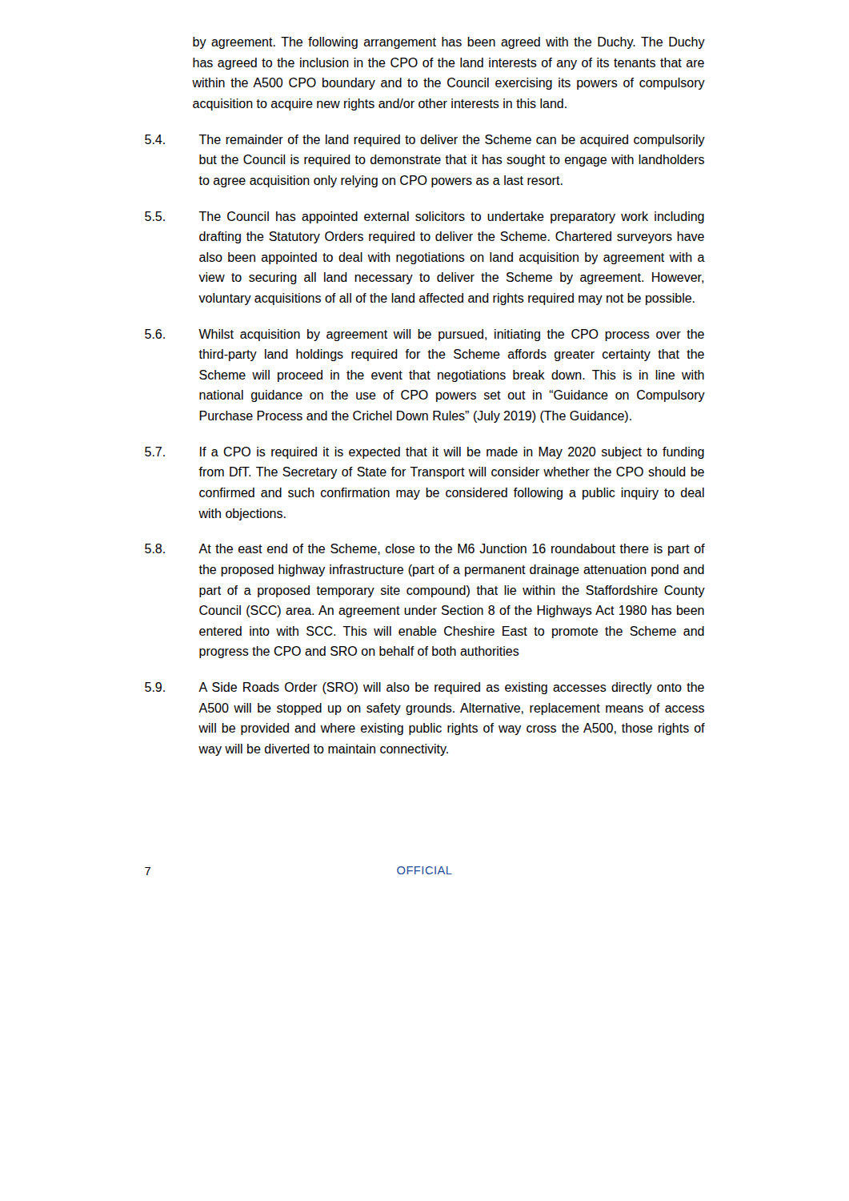by agreement. The following arrangement has been agreed with the Duchy. The Duchy has agreed to the inclusion in the CPO of the land interests of any of its tenants that are within the A500 CPO boundary and to the Council exercising its powers of compulsory acquisition to acquire new rights and/or other interests in this land.
5.4. The remainder of the land required to deliver the Scheme can be acquired compulsorily but the Council is required to demonstrate that it has sought to engage with landholders to agree acquisition only relying on CPO powers as a last resort.
5.5. The Council has appointed external solicitors to undertake preparatory work including drafting the Statutory Orders required to deliver the Scheme. Chartered surveyors have also been appointed to deal with negotiations on land acquisition by agreement with a view to securing all land necessary to deliver the Scheme by agreement. However, voluntary acquisitions of all of the land affected and rights required may not be possible.
5.6. Whilst acquisition by agreement will be pursued, initiating the CPO process over the third-party land holdings required for the Scheme affords greater certainty that the Scheme will proceed in the event that negotiations break down. This is in line with national guidance on the use of CPO powers set out in “Guidance on Compulsory Purchase Process and the Crichel Down Rules” (July 2019) (The Guidance).
5.7. If a CPO is required it is expected that it will be made in May 2020 subject to funding from DfT. The Secretary of State for Transport will consider whether the CPO should be confirmed and such confirmation may be considered following a public inquiry to deal with objections.
5.8. At the east end of the Scheme, close to the M6 Junction 16 roundabout there is part of the proposed highway infrastructure (part of a permanent drainage attenuation pond and part of a proposed temporary site compound) that lie within the Staffordshire County Council (SCC) area. An agreement under Section 8 of the Highways Act 1980 has been entered into with SCC. This will enable Cheshire East to promote the Scheme and progress the CPO and SRO on behalf of both authorities
5.9. A Side Roads Order (SRO) will also be required as existing accesses directly onto the A500 will be stopped up on safety grounds. Alternative, replacement means of access will be provided and where existing public rights of way cross the A500, those rights of way will be diverted to maintain connectivity.
7 OFFICIAL